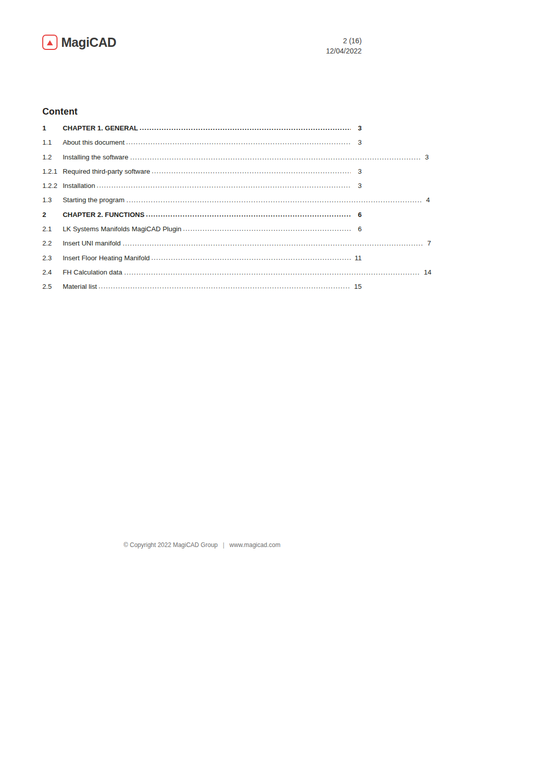Magi CAD
2 (16)
12/04/2022
Content
1 CHAPTER 1. GENERAL .......................................................................................................... 3
1.1 About this document ......................................................................................................................... 3
1.2 Installing the software </span ....................................................................................................................... 3
1.2.1 Required third-party software ......................................................................................................... 3
1.2.2 Installation ............................................................................................................................. 3
1.3 Starting the program </span ......................................................................................................................... 4
2 CHAPTER 2. FUNCTIONS ................................................................................................. 6
2.1 LK Systems Manifolds MagiCAD Plugin ....................................................................................... 6
2.2 Insert UNI manifold </span ........................................................................................................................... 7
2.3 Insert Floor Heating Manifold ..................................................................................................... 11
2.4 FH Calculation data </span ......................................................................................................................... 14
2.5 Material list ................................................................................................................................. 15
© Copyright 2022 MagiCAD Group|www.magicad.com